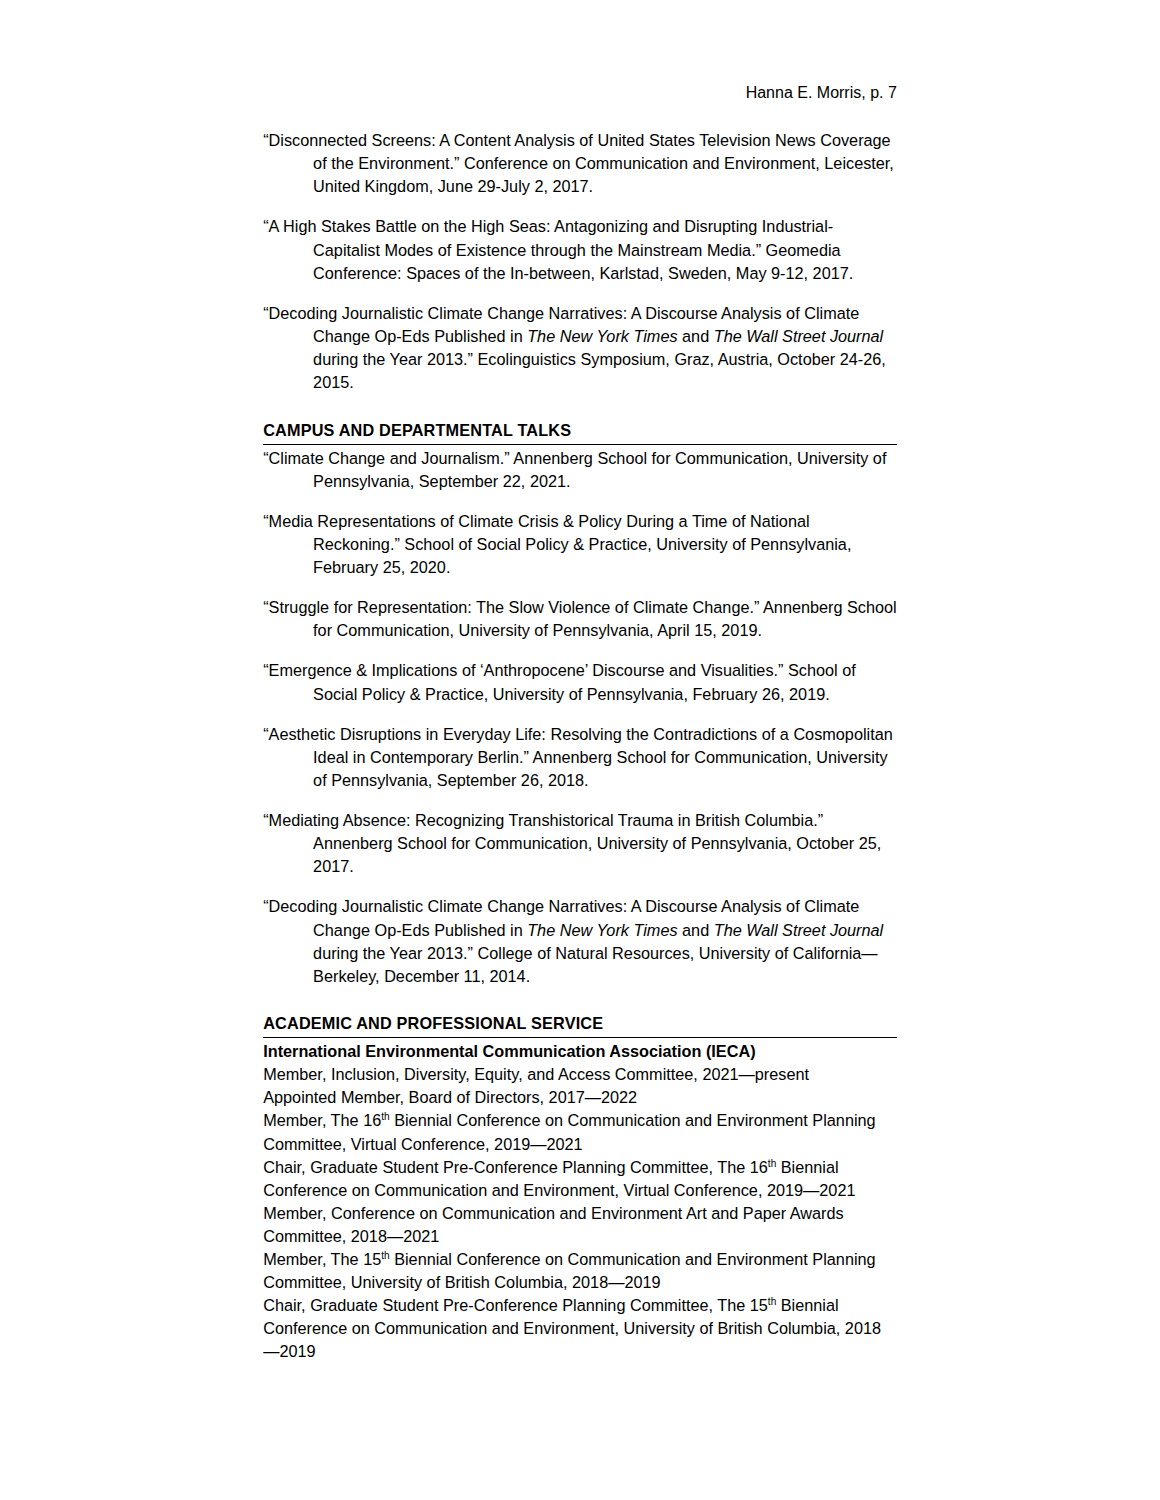Hanna E. Morris, p. 7
“Disconnected Screens: A Content Analysis of United States Television News Coverage of the Environment.” Conference on Communication and Environment, Leicester, United Kingdom, June 29-July 2, 2017.
“A High Stakes Battle on the High Seas: Antagonizing and Disrupting Industrial-Capitalist Modes of Existence through the Mainstream Media.” Geomedia Conference: Spaces of the In-between, Karlstad, Sweden, May 9-12, 2017.
“Decoding Journalistic Climate Change Narratives: A Discourse Analysis of Climate Change Op-Eds Published in The New York Times and The Wall Street Journal during the Year 2013.” Ecolinguistics Symposium, Graz, Austria, October 24-26, 2015.
Campus and Departmental Talks
“Climate Change and Journalism.” Annenberg School for Communication, University of Pennsylvania, September 22, 2021.
“Media Representations of Climate Crisis & Policy During a Time of National Reckoning.” School of Social Policy & Practice, University of Pennsylvania, February 25, 2020.
“Struggle for Representation: The Slow Violence of Climate Change.” Annenberg School for Communication, University of Pennsylvania, April 15, 2019.
“Emergence & Implications of ‘Anthropocene’ Discourse and Visualities.” School of Social Policy & Practice, University of Pennsylvania, February 26, 2019.
“Aesthetic Disruptions in Everyday Life: Resolving the Contradictions of a Cosmopolitan Ideal in Contemporary Berlin.” Annenberg School for Communication, University of Pennsylvania, September 26, 2018.
“Mediating Absence: Recognizing Transhistorical Trauma in British Columbia.” Annenberg School for Communication, University of Pennsylvania, October 25, 2017.
“Decoding Journalistic Climate Change Narratives: A Discourse Analysis of Climate Change Op-Eds Published in The New York Times and The Wall Street Journal during the Year 2013.” College of Natural Resources, University of California—Berkeley, December 11, 2014.
Academic and Professional Service
International Environmental Communication Association (IECA)
Member, Inclusion, Diversity, Equity, and Access Committee, 2021—present
Appointed Member, Board of Directors, 2017—2022
Member, The 16th Biennial Conference on Communication and Environment Planning Committee, Virtual Conference, 2019—2021
Chair, Graduate Student Pre-Conference Planning Committee, The 16th Biennial Conference on Communication and Environment, Virtual Conference, 2019—2021
Member, Conference on Communication and Environment Art and Paper Awards Committee, 2018—2021
Member, The 15th Biennial Conference on Communication and Environment Planning Committee, University of British Columbia, 2018—2019
Chair, Graduate Student Pre-Conference Planning Committee, The 15th Biennial Conference on Communication and Environment, University of British Columbia, 2018—2019